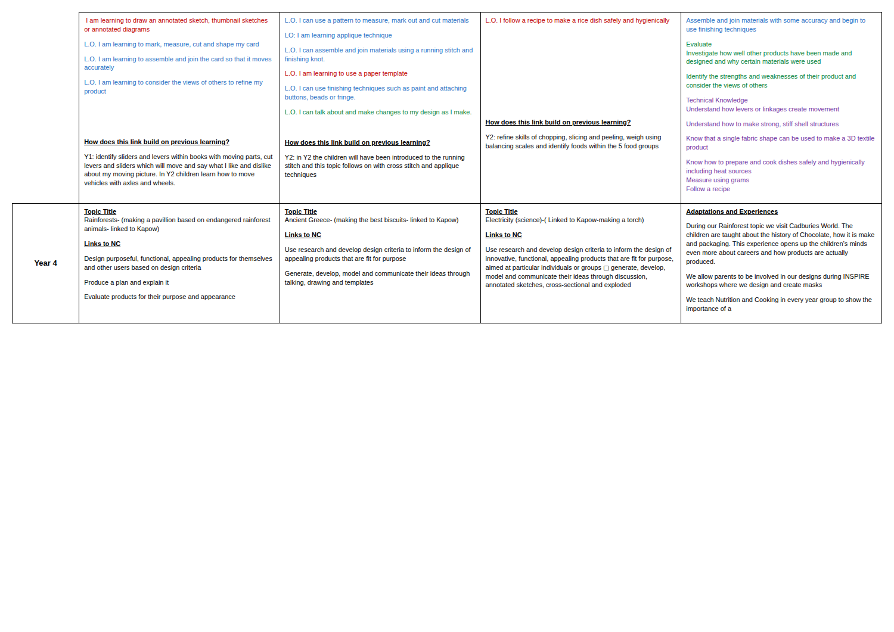| | I am learning to draw an annotated sketch, thumbnail sketches or annotated diagrams L.O. I am learning to mark, measure, cut and shape my card L.O. I am learning to assemble and join the card so that it moves accurately L.O. I am learning to consider the views of others to refine my product How does this link build on previous learning? Y1: identify sliders and levers within books with moving parts, cut levers and sliders which will move and say what I like and dislike about my moving picture. In Y2 children learn how to move vehicles with axles and wheels. | L.O. I can use a pattern to measure, mark out and cut materials LO: I am learning applique technique L.O. I can assemble and join materials using a running stitch and finishing knot. L.O. I am learning to use a paper template L.O. I can use finishing techniques such as paint and attaching buttons, beads or fringe. L.O. I can talk about and make changes to my design as I make. How does this link build on previous learning? Y2: in Y2 the children will have been introduced to the running stitch and this topic follows on with cross stitch and applique techniques | L.O. I follow a recipe to make a rice dish safely and hygienically How does this link build on previous learning? Y2: refine skills of chopping, slicing and peeling, weigh using balancing scales and identify foods within the 5 food groups | Assemble and join materials with some accuracy and begin to use finishing techniques Evaluate Investigate how well other products have been made and designed and why certain materials were used Identify the strengths and weaknesses of their product and consider the views of others Technical Knowledge Understand how levers or linkages create movement Understand how to make strong, stiff shell structures Know that a single fabric shape can be used to make a 3D textile product Know how to prepare and cook dishes safely and hygienically including heat sources Measure using grams Follow a recipe |
| Year 4 | Topic Title Rainforests- (making a pavillion based on endangered rainforest animals- linked to Kapow) Links to NC Design purposeful, functional, appealing products for themselves and other users based on design criteria Produce a plan and explain it Evaluate products for their purpose and appearance | Topic Title Ancient Greece- (making the best biscuits- linked to Kapow) Links to NC Use research and develop design criteria to inform the design of appealing products that are fit for purpose Generate, develop, model and communicate their ideas through talking, drawing and templates | Topic Title Electricity (science)-( Linked to Kapow-making a torch) Links to NC Use research and develop design criteria to inform the design of innovative, functional, appealing products that are fit for purpose, aimed at particular individuals or groups ▢ generate, develop, model and communicate their ideas through discussion, annotated sketches, cross-sectional and exploded | Adaptations and Experiences During our Rainforest topic we visit Cadburies World. The children are taught about the history of Chocolate, how it is make and packaging. This experience opens up the children’s minds even more about careers and how products are actually produced. We allow parents to be involved in our designs during INSPIRE workshops where we design and create masks We teach Nutrition and Cooking in every year group to show the importance of a |